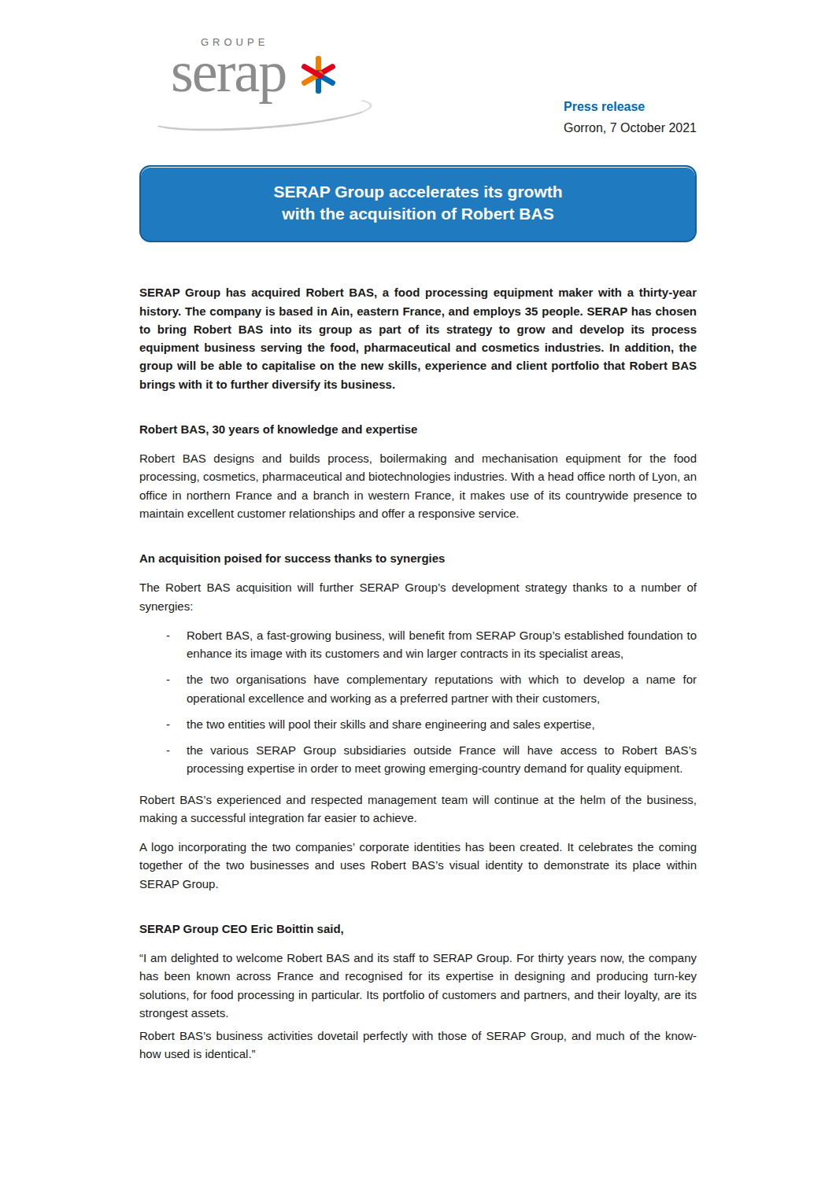GROUPE
serap
Press release
Gorron, 7 October 2021
SERAP Group accelerates its growth
with the acquisition of Robert BAS
SERAP Group has acquired Robert BAS, a food processing equipment maker with a thirty-year history. The company is based in Ain, eastern France, and employs 35 people. SERAP has chosen to bring Robert BAS into its group as part of its strategy to grow and develop its process equipment business serving the food, pharmaceutical and cosmetics industries. In addition, the group will be able to capitalise on the new skills, experience and client portfolio that Robert BAS brings with it to further diversify its business.
Robert BAS, 30 years of knowledge and expertise
Robert BAS designs and builds process, boilermaking and mechanisation equipment for the food processing, cosmetics, pharmaceutical and biotechnologies industries. With a head office north of Lyon, an office in northern France and a branch in western France, it makes use of its countrywide presence to maintain excellent customer relationships and offer a responsive service.
An acquisition poised for success thanks to synergies
The Robert BAS acquisition will further SERAP Group’s development strategy thanks to a number of synergies:
Robert BAS, a fast-growing business, will benefit from SERAP Group’s established foundation to enhance its image with its customers and win larger contracts in its specialist areas,
the two organisations have complementary reputations with which to develop a name for operational excellence and working as a preferred partner with their customers,
the two entities will pool their skills and share engineering and sales expertise,
the various SERAP Group subsidiaries outside France will have access to Robert BAS’s processing expertise in order to meet growing emerging-country demand for quality equipment.
Robert BAS’s experienced and respected management team will continue at the helm of the business, making a successful integration far easier to achieve.
A logo incorporating the two companies’ corporate identities has been created. It celebrates the coming together of the two businesses and uses Robert BAS’s visual identity to demonstrate its place within SERAP Group.
SERAP Group CEO Eric Boittin said,
“I am delighted to welcome Robert BAS and its staff to SERAP Group. For thirty years now, the company has been known across France and recognised for its expertise in designing and producing turn-key solutions, for food processing in particular. Its portfolio of customers and partners, and their loyalty, are its strongest assets.
Robert BAS’s business activities dovetail perfectly with those of SERAP Group, and much of the know-how used is identical.”